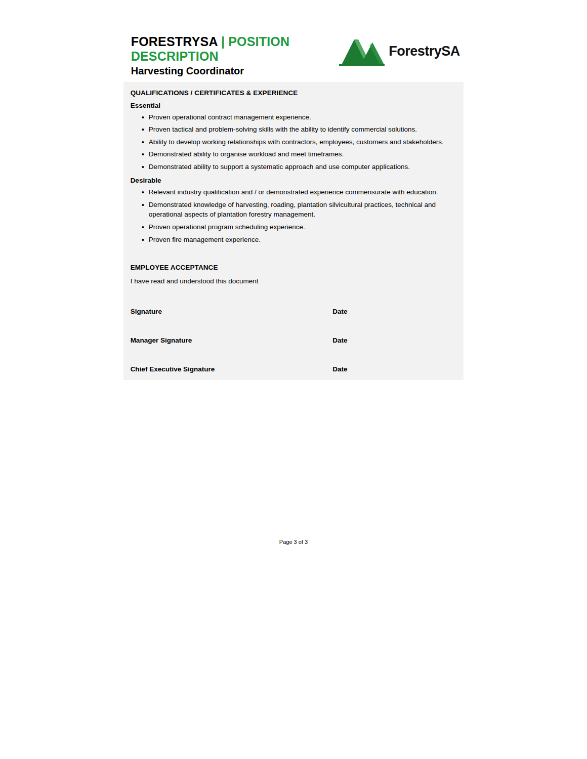FORESTRYSA | POSITION DESCRIPTION
Harvesting Coordinator
ForestrySA
QUALIFICATIONS / CERTIFICATES & EXPERIENCE
Essential
Proven operational contract management experience.
Proven tactical and problem-solving skills with the ability to identify commercial solutions.
Ability to develop working relationships with contractors, employees, customers and stakeholders.
Demonstrated ability to organise workload and meet timeframes.
Demonstrated ability to support a systematic approach and use computer applications.
Desirable
Relevant industry qualification and / or demonstrated experience commensurate with education.
Demonstrated knowledge of harvesting, roading, plantation silvicultural practices, technical and operational aspects of plantation forestry management.
Proven operational program scheduling experience.
Proven fire management experience.
EMPLOYEE ACCEPTANCE
I have read and understood this document
Signature
Date
Manager Signature
Date
Chief Executive Signature
Date
Page 3 of 3